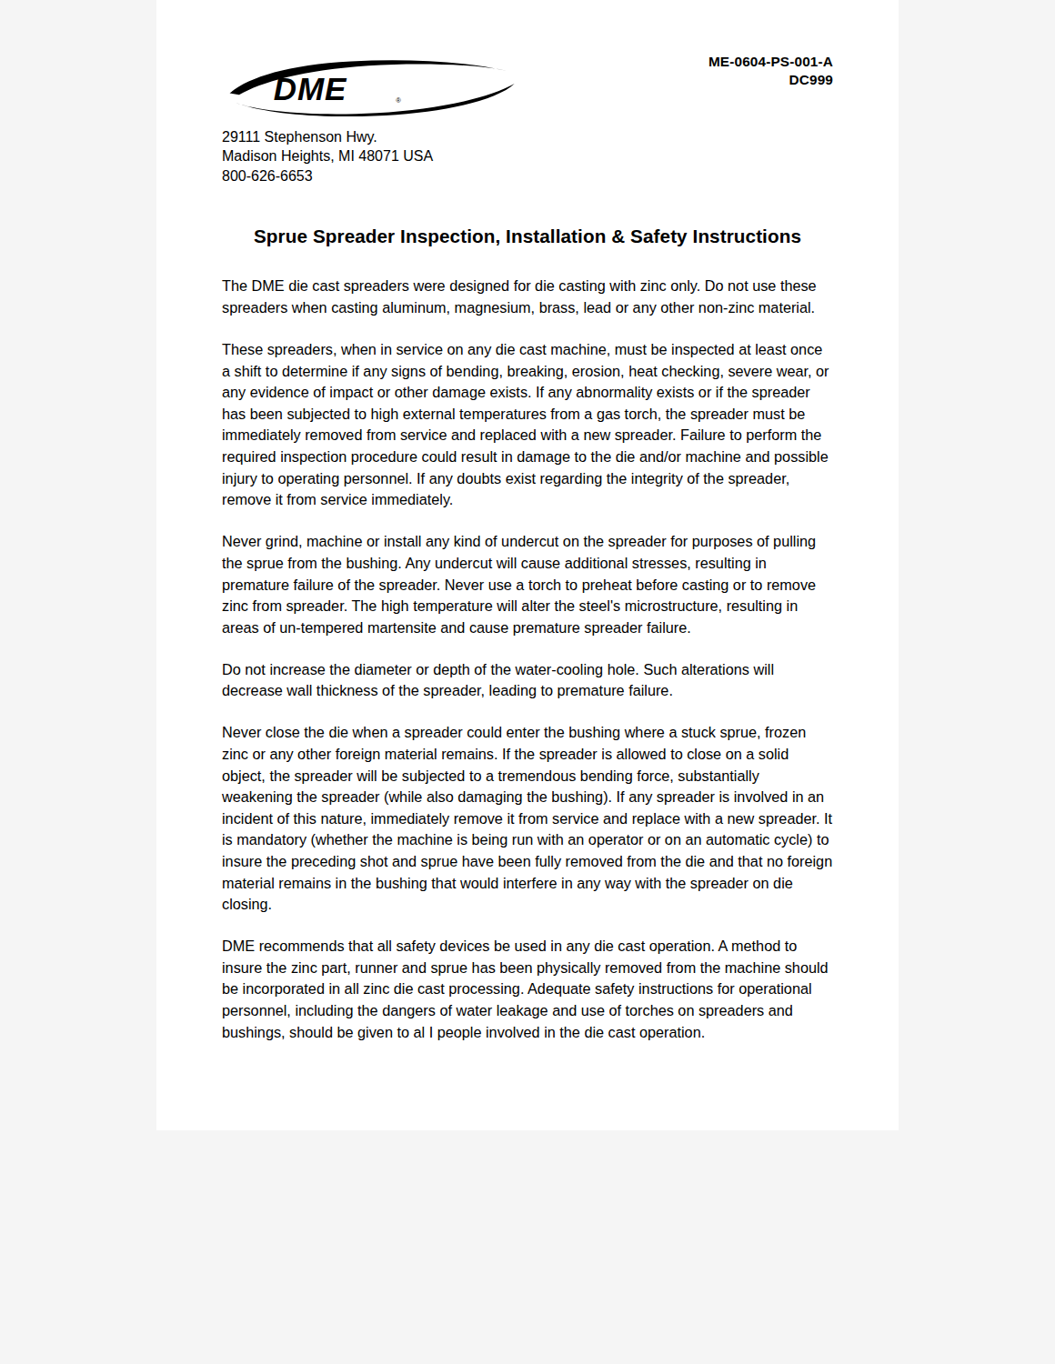ME-0604-PS-001-A
DC999
DME DME ®
29111 Stephenson Hwy.
Madison Heights, MI 48071 USA
800-626-6653
Sprue Spreader Inspection, Installation & Safety Instructions
The DME die cast spreaders were designed for die casting with zinc only. Do not use these spreaders when casting aluminum, magnesium, brass, lead or any other non-zinc material.
These spreaders, when in service on any die cast machine, must be inspected at least once a shift to determine if any signs of bending, breaking, erosion, heat checking, severe wear, or any evidence of impact or other damage exists. If any abnormality exists or if the spreader has been subjected to high external temperatures from a gas torch, the spreader must be immediately removed from service and replaced with a new spreader. Failure to perform the required inspection procedure could result in damage to the die and/or machine and possible injury to operating personnel. If any doubts exist regarding the integrity of the spreader, remove it from service immediately.
Never grind, machine or install any kind of undercut on the spreader for purposes of pulling the sprue from the bushing. Any undercut will cause additional stresses, resulting in premature failure of the spreader. Never use a torch to preheat before casting or to remove zinc from spreader. The high temperature will alter the steel's microstructure, resulting in areas of un-tempered martensite and cause premature spreader failure.
Do not increase the diameter or depth of the water-cooling hole. Such alterations will decrease wall thickness of the spreader, leading to premature failure.
Never close the die when a spreader could enter the bushing where a stuck sprue, frozen zinc or any other foreign material remains. If the spreader is allowed to close on a solid object, the spreader will be subjected to a tremendous bending force, substantially weakening the spreader (while also damaging the bushing). If any spreader is involved in an incident of this nature, immediately remove it from service and replace with a new spreader. It is mandatory (whether the machine is being run with an operator or on an automatic cycle) to insure the preceding shot and sprue have been fully removed from the die and that no foreign material remains in the bushing that would interfere in any way with the spreader on die closing.
DME recommends that all safety devices be used in any die cast operation. A method to insure the zinc part, runner and sprue has been physically removed from the machine should be incorporated in all zinc die cast processing. Adequate safety instructions for operational personnel, including the dangers of water leakage and use of torches on spreaders and bushings, should be given to al I people involved in the die cast operation.